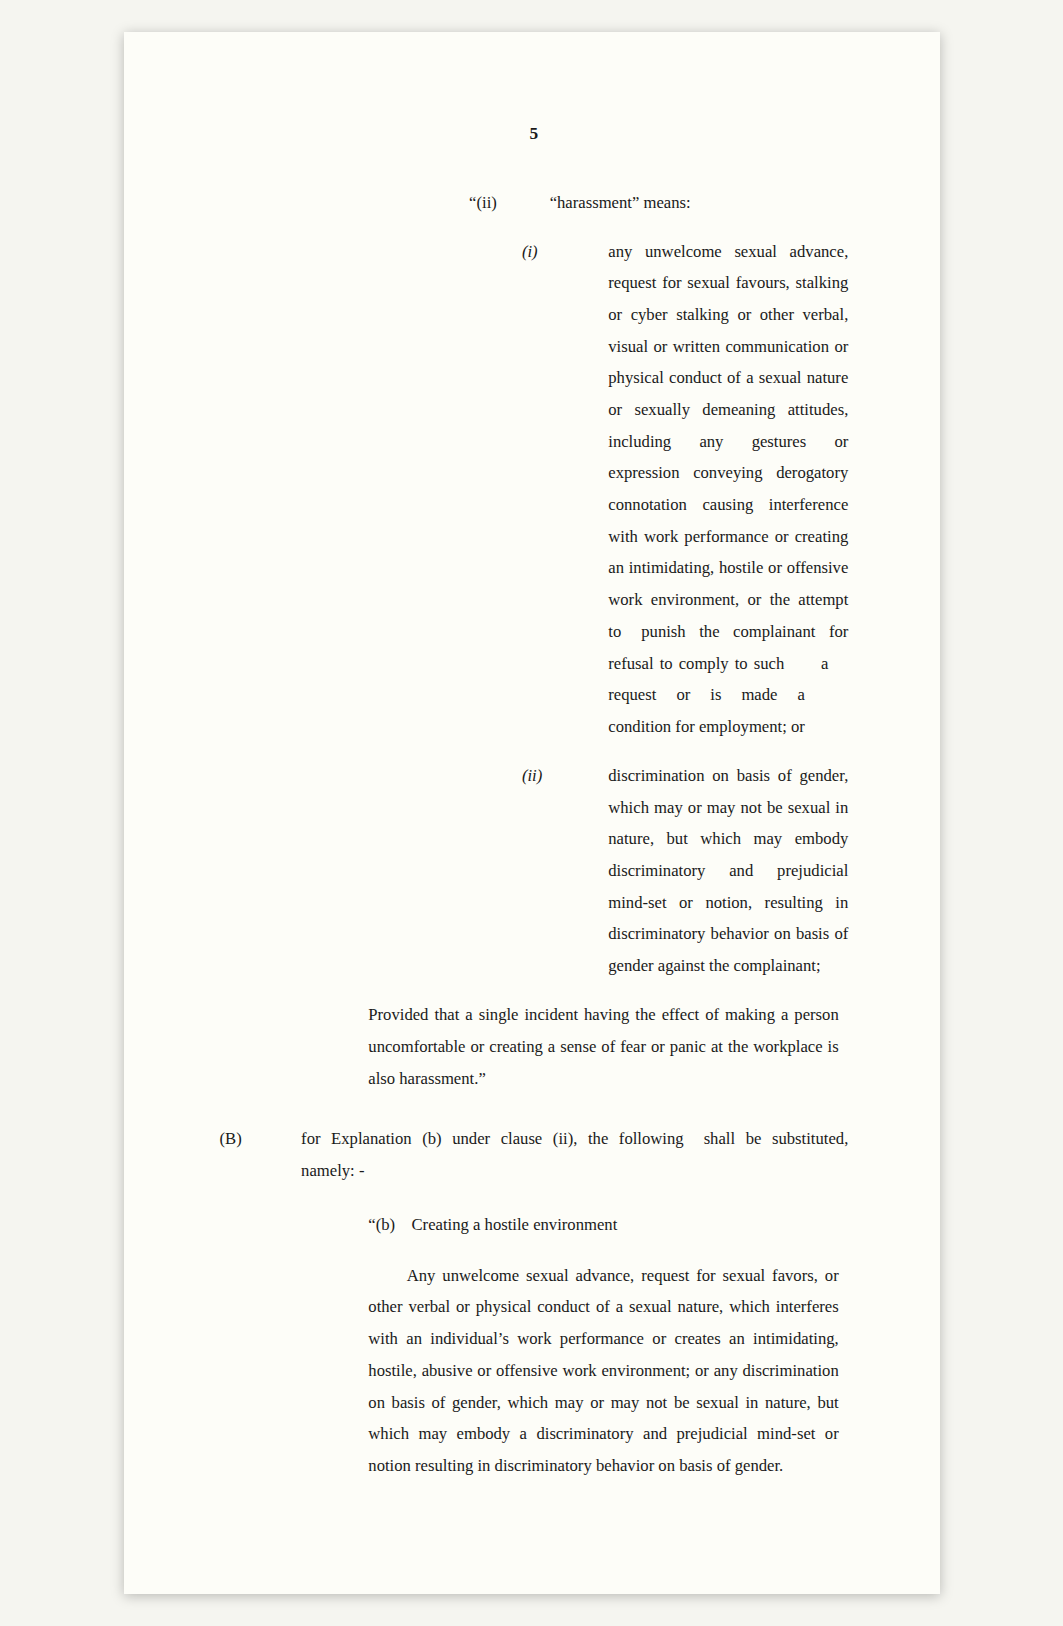5
“(ii) “harassment” means:
(i) any unwelcome sexual advance, request for sexual favours, stalking or cyber stalking or other verbal, visual or written communication or physical conduct of a sexual nature or sexually demeaning attitudes, including any gestures or expression conveying derogatory connotation causing interference with work performance or creating an intimidating, hostile or offensive work environment, or the attempt to punish the complainant for refusal to comply to such a request or is made a condition for employment; or
(ii) discrimination on basis of gender, which may or may not be sexual in nature, but which may embody discriminatory and prejudicial mind-set or notion, resulting in discriminatory behavior on basis of gender against the complainant;
Provided that a single incident having the effect of making a person uncomfortable or creating a sense of fear or panic at the workplace is also harassment.”
(B) for Explanation (b) under clause (ii), the following shall be substituted, namely: -
“(b) Creating a hostile environment
Any unwelcome sexual advance, request for sexual favors, or other verbal or physical conduct of a sexual nature, which interferes with an individual’s work performance or creates an intimidating, hostile, abusive or offensive work environment; or any discrimination on basis of gender, which may or may not be sexual in nature, but which may embody a discriminatory and prejudicial mind-set or notion resulting in discriminatory behavior on basis of gender.